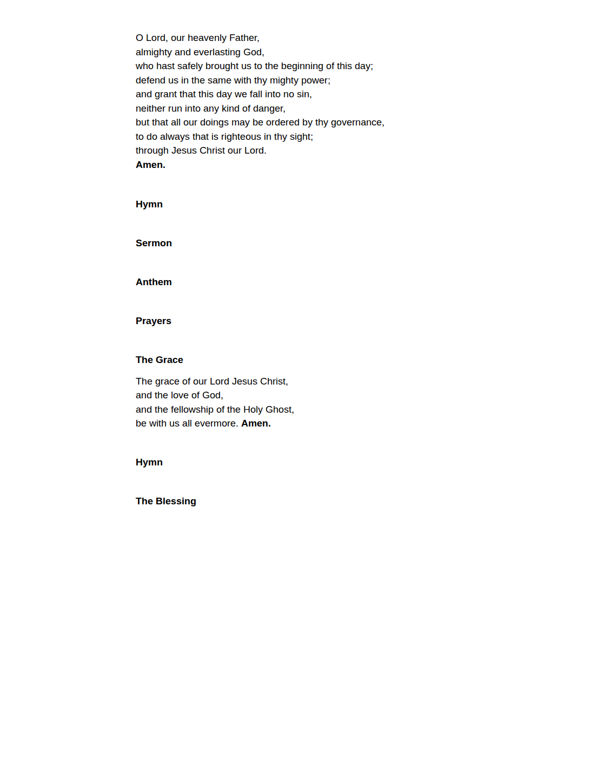O Lord, our heavenly Father,
almighty and everlasting God,
who hast safely brought us to the beginning of this day;
defend us in the same with thy mighty power;
and grant that this day we fall into no sin,
neither run into any kind of danger,
but that all our doings may be ordered by thy governance,
to do always that is righteous in thy sight;
through Jesus Christ our Lord.
Amen.
Hymn
Sermon
Anthem
Prayers
The Grace
The grace of our Lord Jesus Christ,
and the love of God,
and the fellowship of the Holy Ghost,
be with us all evermore. Amen.
Hymn
The Blessing